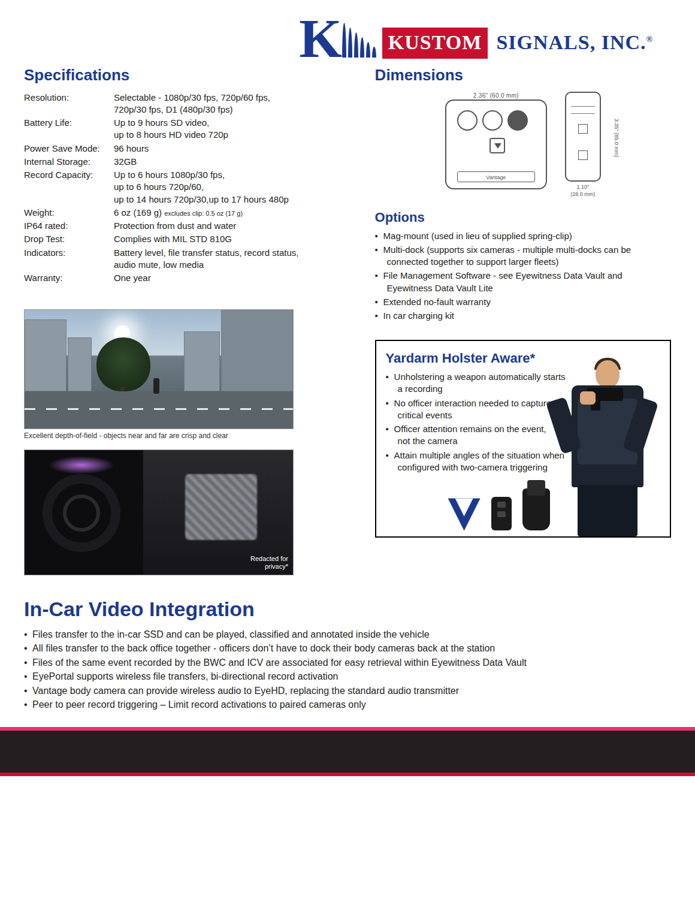K
KUSTOM SIGNALS, INC.®
Specifications
| Resolution: | Selectable - 1080p/30 fps, 720p/60 fps, 720p/30 fps, D1 (480p/30 fps) |
| Battery Life: | Up to 9 hours SD video, up to 8 hours HD video 720p |
| Power Save Mode: | 96 hours |
| Internal Storage: | 32GB |
| Record Capacity: | Up to 6 hours 1080p/30 fps, up to 6 hours 720p/60, up to 14 hours 720p/30,up to 17 hours 480p |
| Weight: | 6 oz (169 g) excludes clip: 0.5 oz (17 g) |
| IP64 rated: | Protection from dust and water |
| Drop Test: | Complies with MIL STD 810G |
| Indicators: | Battery level, file transfer status, record status, audio mute, low media |
| Warranty: | One year |
Excellent depth-of-field - objects near and far are crisp and clear
Redacted for
privacy*
Dimensions
2.36" (60.0 mm)
Vantage
3.35" (85.0 mm)
1.10"
(28.0 mm)
Options
Mag-mount (used in lieu of supplied spring-clip)
Multi-dock (supports six cameras - multiple multi-docks can be connected together to support larger fleets)
File Management Software - see Eyewitness Data Vault and Eyewitness Data Vault Lite
Extended no-fault warranty
In car charging kit
Yardarm Holster Aware*
Unholstering a weapon automatically starts a recording
No officer interaction needed to capture critical events
Officer attention remains on the event, not the camera
Attain multiple angles of the situation when configured with two-camera triggering
In-Car Video Integration
Files transfer to the in-car SSD and can be played, classified and annotated inside the vehicle
All files transfer to the back office together - officers don’t have to dock their body cameras back at the station
Files of the same event recorded by the BWC and ICV are associated for easy retrieval within Eyewitness Data Vault
EyePortal supports wireless file transfers, bi-directional record activation
Vantage body camera can provide wireless audio to EyeHD, replacing the standard audio transmitter
Peer to peer record triggering – Limit record activations to paired cameras only